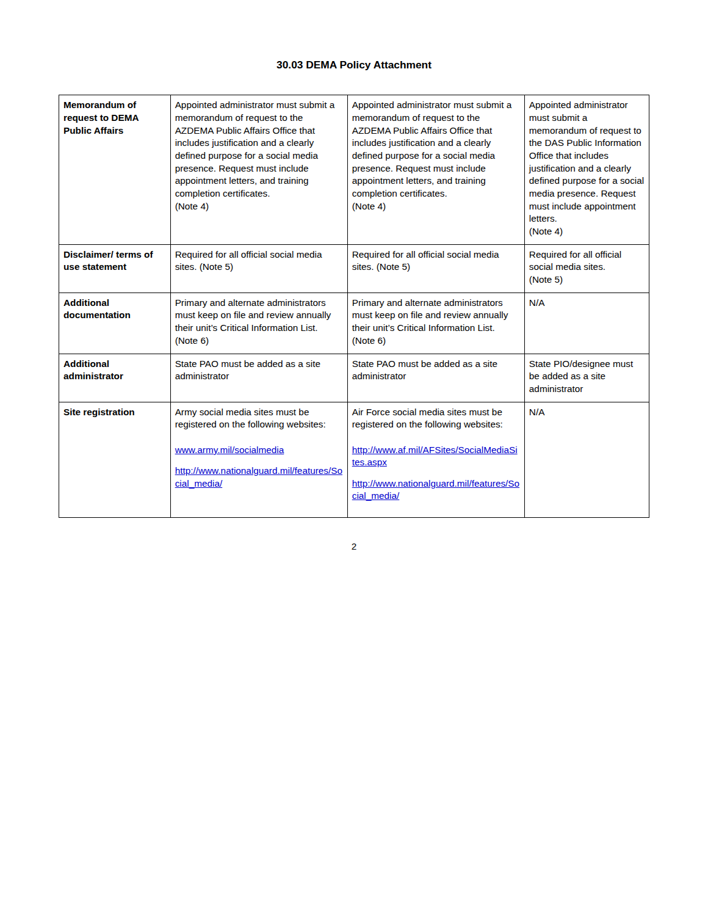30.03 DEMA Policy Attachment
| Memorandum of request to DEMA Public Affairs | Appointed administrator must submit a memorandum of request to the AZDEMA Public Affairs Office that includes justification and a clearly defined purpose for a social media presence. Request must include appointment letters, and training completion certificates. (Note 4) | Appointed administrator must submit a memorandum of request to the AZDEMA Public Affairs Office that includes justification and a clearly defined purpose for a social media presence. Request must include appointment letters, and training completion certificates. (Note 4) | Appointed administrator must submit a memorandum of request to the DAS Public Information Office that includes justification and a clearly defined purpose for a social media presence. Request must include appointment letters. (Note 4) |
| Disclaimer/ terms of use statement | Required for all official social media sites. (Note 5) | Required for all official social media sites. (Note 5) | Required for all official social media sites. (Note 5) |
| Additional documentation | Primary and alternate administrators must keep on file and review annually their unit’s Critical Information List. (Note 6) | Primary and alternate administrators must keep on file and review annually their unit’s Critical Information List. (Note 6) | N/A |
| Additional administrator | State PAO must be added as a site administrator | State PAO must be added as a site administrator | State PIO/designee must be added as a site administrator |
| Site registration | Army social media sites must be registered on the following websites: www.army.mil/socialmedia http://www.nationalguard.mil/features/Social_media/ | Air Force social media sites must be registered on the following websites: http://www.af.mil/AFSites/SocialMediaSites.aspx http://www.nationalguard.mil/features/Social_media/ | N/A |
2